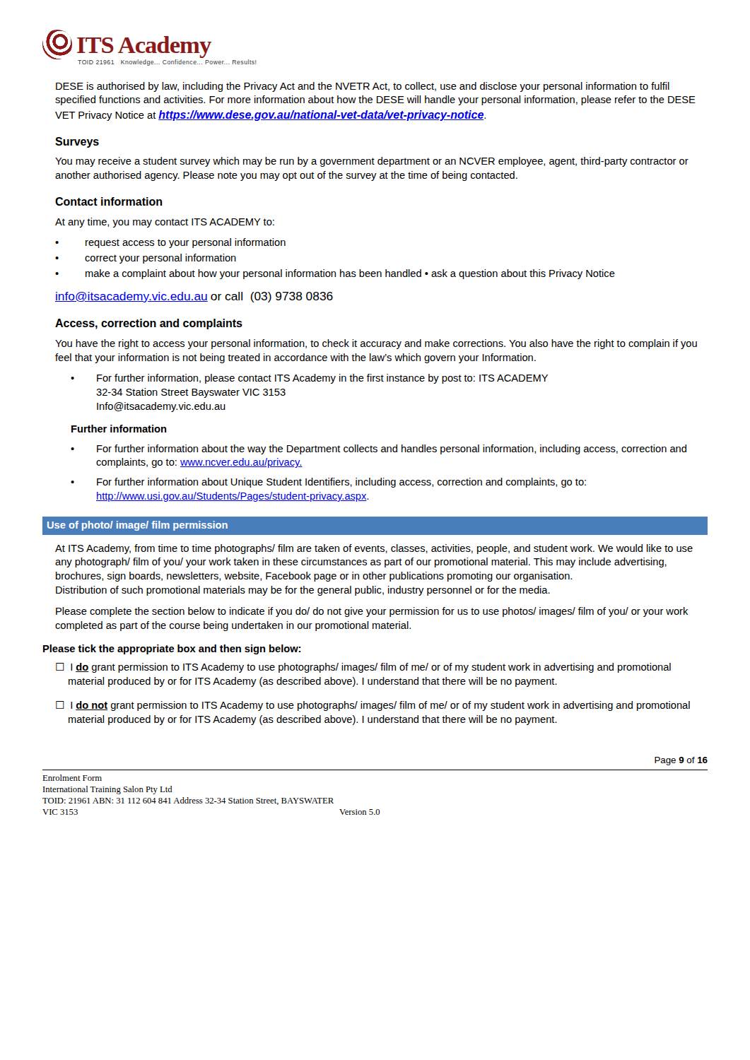ITS Academy
TOID 21961 Knowledge... Confidence... Power... Results!
DESE is authorised by law, including the Privacy Act and the NVETR Act, to collect, use and disclose your personal information to fulfil specified functions and activities. For more information about how the DESE will handle your personal information, please refer to the DESE VET Privacy Notice at https://www.dese.gov.au/national-vet-data/vet-privacy-notice.
Surveys
You may receive a student survey which may be run by a government department or an NCVER employee, agent, third-party contractor or another authorised agency. Please note you may opt out of the survey at the time of being contacted.
Contact information
At any time, you may contact ITS ACADEMY to:
request access to your personal information
correct your personal information
make a complaint about how your personal information has been handled • ask a question about this Privacy Notice
info@itsacademy.vic.edu.au or call (03) 9738 0836
Access, correction and complaints
You have the right to access your personal information, to check it accuracy and make corrections. You also have the right to complain if you feel that your information is not being treated in accordance with the law’s which govern your Information.
For further information, please contact ITS Academy in the first instance by post to: ITS ACADEMY
32-34 Station Street Bayswater VIC 3153
Info@itsacademy.vic.edu.au
Further information
For further information about the way the Department collects and handles personal information, including access, correction and complaints, go to: www.ncver.edu.au/privacy.
For further information about Unique Student Identifiers, including access, correction and complaints, go to: http://www.usi.gov.au/Students/Pages/student-privacy.aspx.
Use of photo/ image/ film permission
At ITS Academy, from time to time photographs/ film are taken of events, classes, activities, people, and student work. We would like to use any photograph/ film of you/ your work taken in these circumstances as part of our promotional material. This may include advertising, brochures, sign boards, newsletters, website, Facebook page or in other publications promoting our organisation.
Distribution of such promotional materials may be for the general public, industry personnel or for the media.
Please complete the section below to indicate if you do/ do not give your permission for us to use photos/ images/ film of you/ or your work completed as part of the course being undertaken in our promotional material.
Please tick the appropriate box and then sign below:
☐ I do grant permission to ITS Academy to use photographs/ images/ film of me/ or of my student work in advertising and promotional material produced by or for ITS Academy (as described above). I understand that there will be no payment.
☐ I do not grant permission to ITS Academy to use photographs/ images/ film of me/ or of my student work in advertising and promotional material produced by or for ITS Academy (as described above). I understand that there will be no payment.
Page 9 of 16
Enrolment Form
International Training Salon Pty Ltd
TOID: 21961 ABN: 31 112 604 841 Address 32-34 Station Street, BAYSWATER VIC 3153 Version 5.0